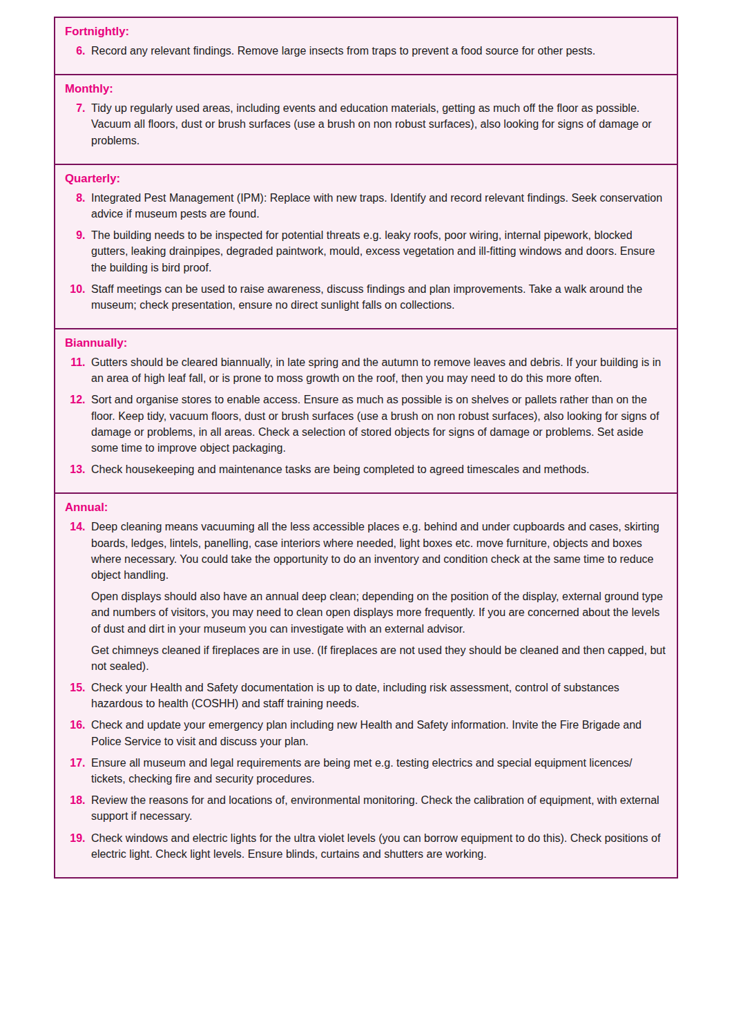Fortnightly:
Record any relevant findings. Remove large insects from traps to prevent a food source for other pests.
Monthly:
Tidy up regularly used areas, including events and education materials, getting as much off the floor as possible. Vacuum all floors, dust or brush surfaces (use a brush on non robust surfaces), also looking for signs of damage or problems.
Quarterly:
Integrated Pest Management (IPM): Replace with new traps. Identify and record relevant findings. Seek conservation advice if museum pests are found.
The building needs to be inspected for potential threats e.g. leaky roofs, poor wiring, internal pipework, blocked gutters, leaking drainpipes, degraded paintwork, mould, excess vegetation and ill-fitting windows and doors. Ensure the building is bird proof.
Staff meetings can be used to raise awareness, discuss findings and plan improvements. Take a walk around the museum; check presentation, ensure no direct sunlight falls on collections.
Biannually:
Gutters should be cleared biannually, in late spring and the autumn to remove leaves and debris. If your building is in an area of high leaf fall, or is prone to moss growth on the roof, then you may need to do this more often.
Sort and organise stores to enable access. Ensure as much as possible is on shelves or pallets rather than on the floor. Keep tidy, vacuum floors, dust or brush surfaces (use a brush on non robust surfaces), also looking for signs of damage or problems, in all areas. Check a selection of stored objects for signs of damage or problems. Set aside some time to improve object packaging.
Check housekeeping and maintenance tasks are being completed to agreed timescales and methods.
Annual:
Deep cleaning means vacuuming all the less accessible places e.g. behind and under cupboards and cases, skirting boards, ledges, lintels, panelling, case interiors where needed, light boxes etc. move furniture, objects and boxes where necessary. You could take the opportunity to do an inventory and condition check at the same time to reduce object handling.
Open displays should also have an annual deep clean; depending on the position of the display, external ground type and numbers of visitors, you may need to clean open displays more frequently. If you are concerned about the levels of dust and dirt in your museum you can investigate with an external advisor.
Get chimneys cleaned if fireplaces are in use. (If fireplaces are not used they should be cleaned and then capped, but not sealed).
Check your Health and Safety documentation is up to date, including risk assessment, control of substances hazardous to health (COSHH) and staff training needs.
Check and update your emergency plan including new Health and Safety information. Invite the Fire Brigade and Police Service to visit and discuss your plan.
Ensure all museum and legal requirements are being met e.g. testing electrics and special equipment licences/ tickets, checking fire and security procedures.
Review the reasons for and locations of, environmental monitoring. Check the calibration of equipment, with external support if necessary.
Check windows and electric lights for the ultra violet levels (you can borrow equipment to do this). Check positions of electric light. Check light levels. Ensure blinds, curtains and shutters are working.